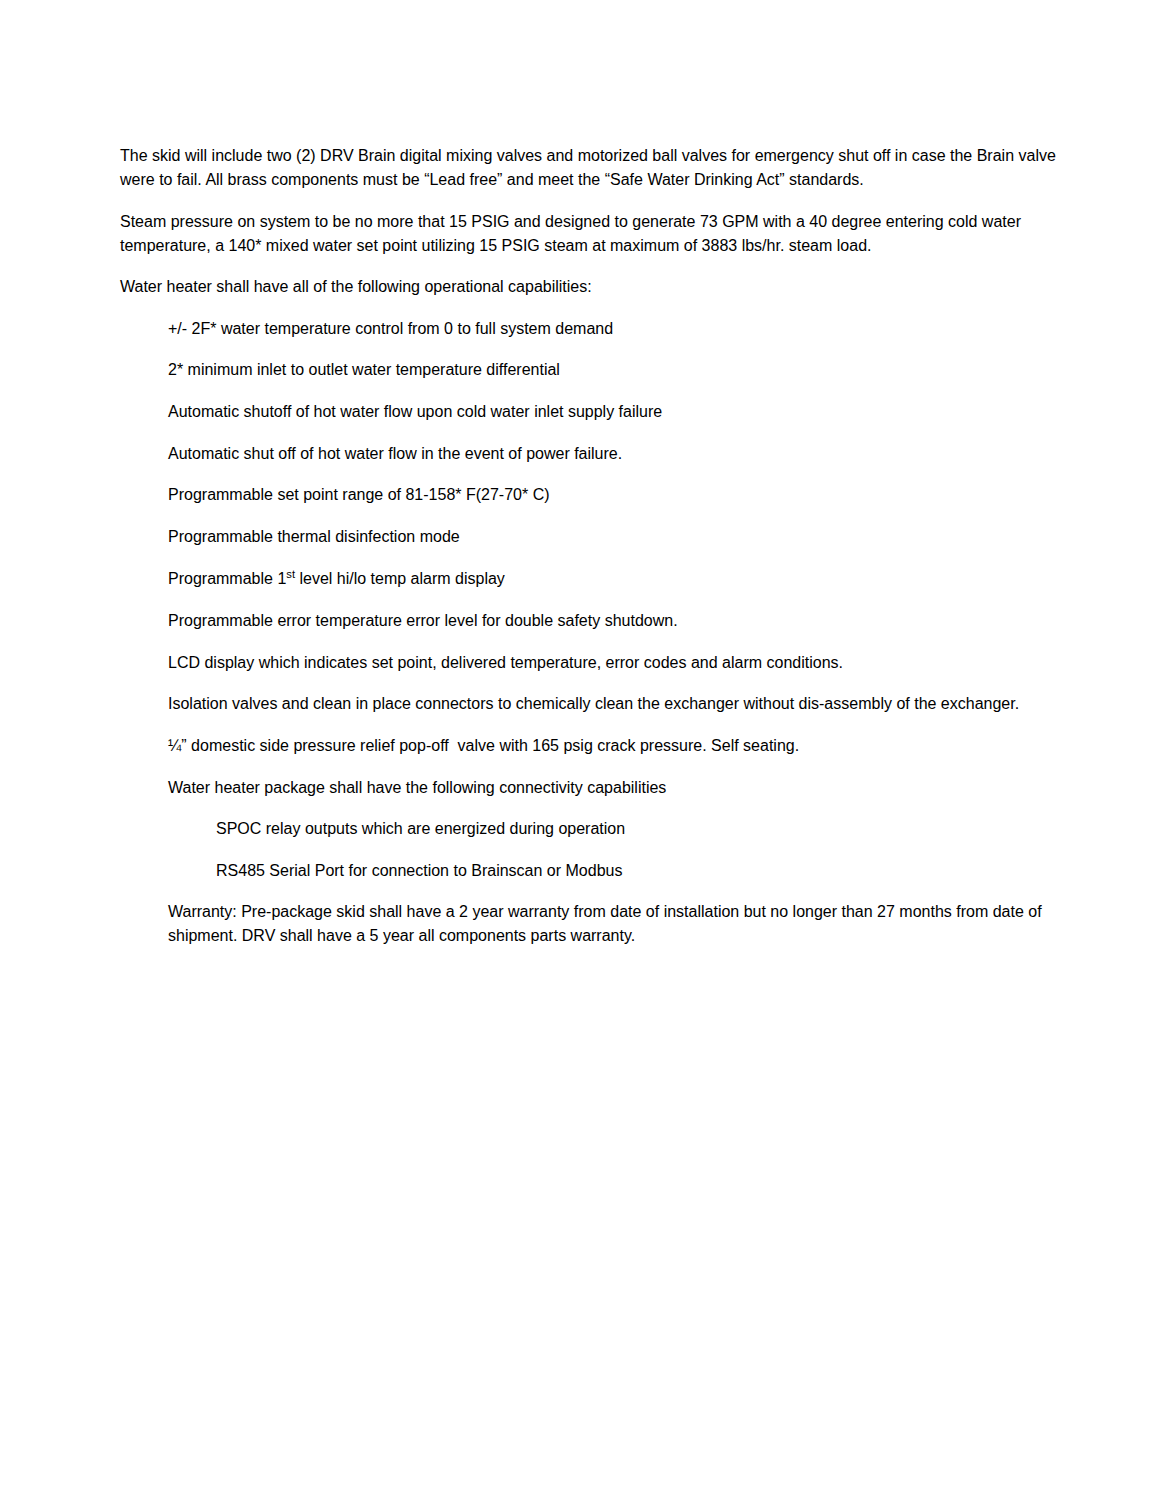The skid will include two (2) DRV Brain digital mixing valves and motorized ball valves for emergency shut off in case the Brain valve were to fail. All brass components must be “Lead free” and meet the “Safe Water Drinking Act” standards.
Steam pressure on system to be no more that 15 PSIG and designed to generate 73 GPM with a 40 degree entering cold water temperature, a 140* mixed water set point utilizing 15 PSIG steam at maximum of 3883 lbs/hr. steam load.
Water heater shall have all of the following operational capabilities:
+/- 2F* water temperature control from 0 to full system demand
2* minimum inlet to outlet water temperature differential
Automatic shutoff of hot water flow upon cold water inlet supply failure
Automatic shut off of hot water flow in the event of power failure.
Programmable set point range of 81-158* F(27-70* C)
Programmable thermal disinfection mode
Programmable 1st level hi/lo temp alarm display
Programmable error temperature error level for double safety shutdown.
LCD display which indicates set point, delivered temperature, error codes and alarm conditions.
Isolation valves and clean in place connectors to chemically clean the exchanger without dis-assembly of the exchanger.
¼” domestic side pressure relief pop-off valve with 165 psig crack pressure. Self seating.
Water heater package shall have the following connectivity capabilities
SPOC relay outputs which are energized during operation
RS485 Serial Port for connection to Brainscan or Modbus
Warranty: Pre-package skid shall have a 2 year warranty from date of installation but no longer than 27 months from date of shipment. DRV shall have a 5 year all components parts warranty.